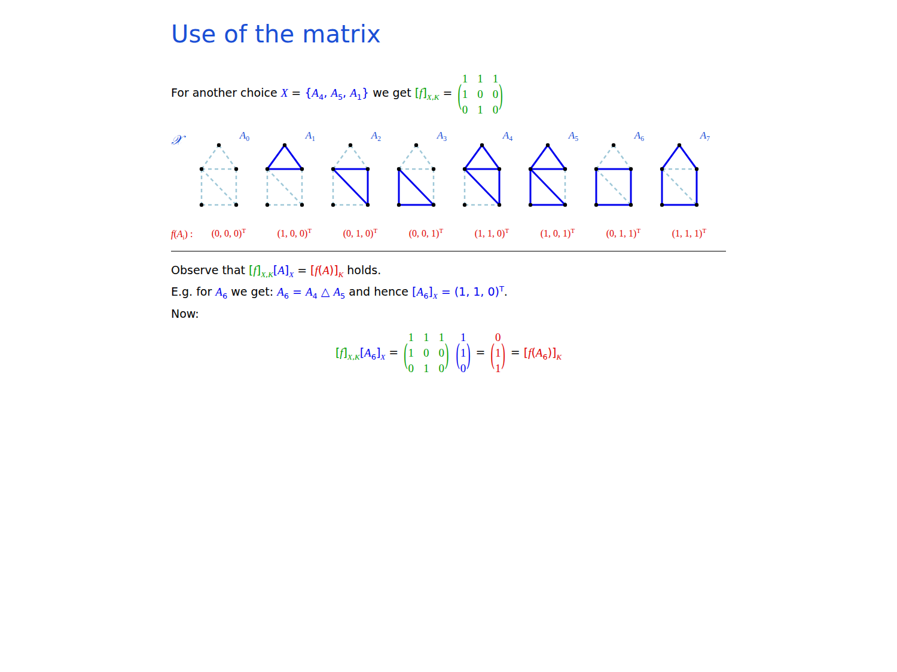Use of the matrix
For another choice X = {A4, A5, A1} we get [f]X,K = ( 110 101 100 )
𝒳
A0
A1
A2
A3
A4
A5
A6
A7
f(Ai) :
(0, 0, 0)T
(1, 0, 0)T
(0, 1, 0)T
(0, 0, 1)T
(1, 1, 0)T
(1, 0, 1)T
(0, 1, 1)T
(1, 1, 1)T
Observe that [f]X,K[A]X = [f(A)]K holds.
E.g. for A6 we get: A6 = A4 △ A5 and hence [A6]X = (1, 1, 0)T.
Now:
[f]X,K[A6]X = ( 110 101 100 ) ( 1 1 0 ) = ( 0 1 1 ) = [f(A6)]K